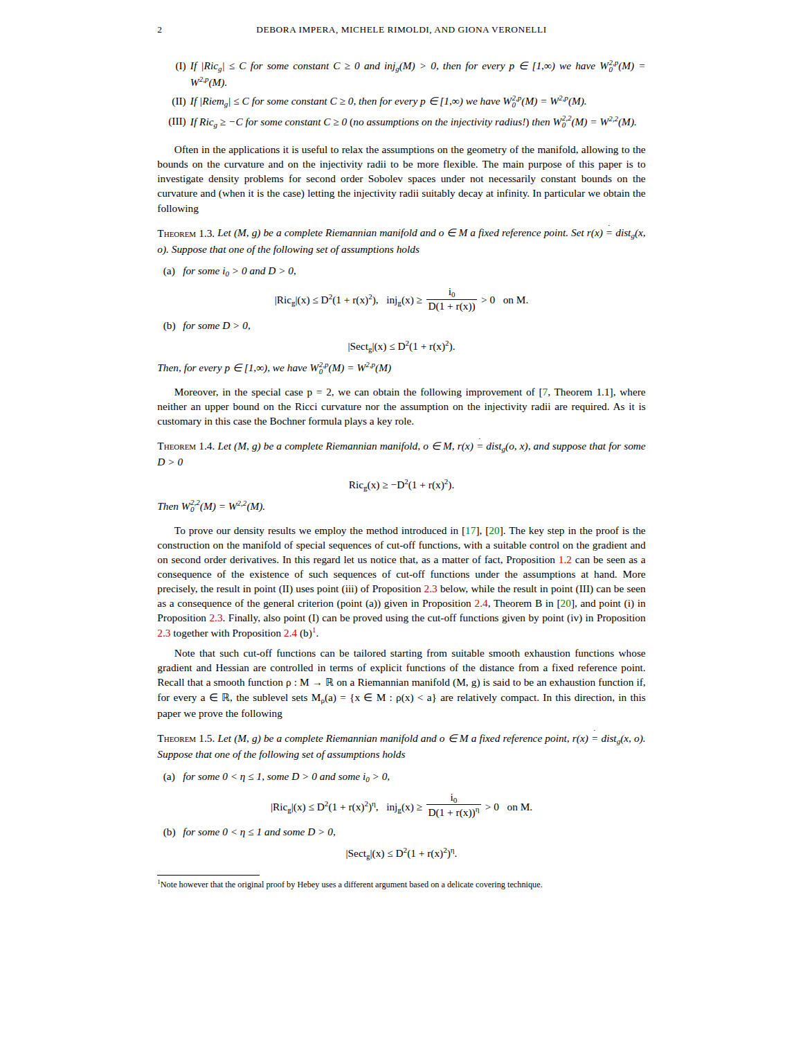2
Debora Impera, Michele Rimoldi, and Giona Veronelli
(I) If |Ricg| ≤ C for some constant C ≥ 0 and injg(M) > 0, then for every p ∈ [1,∞) we have W2,p 0(M) = W2,p(M).
(II) If |Riemg| ≤ C for some constant C ≥ 0, then for every p ∈ [1,∞) we have W2,p 0(M) = W2,p(M).
(III) If Ricg ≥ −C for some constant C ≥ 0 (no assumptions on the injectivity radius!) then W2,20(M) = W2,2(M).
Often in the applications it is useful to relax the assumptions on the geometry of the manifold, allowing to the bounds on the curvature and on the injectivity radii to be more flexible. The main purpose of this paper is to investigate density problems for second order Sobolev spaces under not necessarily constant bounds on the curvature and (when it is the case) letting the injectivity radii suitably decay at infinity. In particular we obtain the following
Theorem 1.3. Let (M, g) be a complete Riemannian manifold and o ∈ M a fixed reference point. Set r(x) .= distg(x, o). Suppose that one of the following set of assumptions holds
(a) for some i0 > 0 and D > 0,
|Ricg|(x) ≤ D2(1 + r(x)2), injg(x) ≥ i0 D(1 + r(x)) > 0 on M.
(b) for some D > 0,
|Sectg|(x) ≤ D2(1 + r(x)2).
Then, for every p ∈ [1,∞), we have W2,p 0(M) = W2,p(M)
Moreover, in the special case p = 2, we can obtain the following improvement of [7, Theorem 1.1], where neither an upper bound on the Ricci curvature nor the assumption on the injectivity radii are required. As it is customary in this case the Bochner formula plays a key role.
Theorem 1.4. Let (M, g) be a complete Riemannian manifold, o ∈ M, r(x) .= distg(o, x), and suppose that for some D > 0
Ricg(x) ≥ −D2(1 + r(x)2).
Then W2,20(M) = W2,2(M).
To prove our density results we employ the method introduced in [17], [20]. The key step in the proof is the construction on the manifold of special sequences of cut-off functions, with a suitable control on the gradient and on second order derivatives. In this regard let us notice that, as a matter of fact, Proposition 1.2 can be seen as a consequence of the existence of such sequences of cut-off functions under the assumptions at hand. More precisely, the result in point (II) uses point (iii) of Proposition 2.3 below, while the result in point (III) can be seen as a consequence of the general criterion (point (a)) given in Proposition 2.4, Theorem B in [20], and point (i) in Proposition 2.3. Finally, also point (I) can be proved using the cut-off functions given by point (iv) in Proposition 2.3 together with Proposition 2.4 (b)1.
Note that such cut-off functions can be tailored starting from suitable smooth exhaustion functions whose gradient and Hessian are controlled in terms of explicit functions of the distance from a fixed reference point. Recall that a smooth function ρ : M → ℝ on a Riemannian manifold (M, g) is said to be an exhaustion function if, for every a ∈ ℝ, the sublevel sets Mρ(a) = {x ∈ M : ρ(x) < a} are relatively compact. In this direction, in this paper we prove the following
Theorem 1.5. Let (M, g) be a complete Riemannian manifold and o ∈ M a fixed reference point, r(x) .= distg(x, o). Suppose that one of the following set of assumptions holds
(a) for some 0 < η ≤ 1, some D > 0 and some i0 > 0,
|Ricg|(x) ≤ D2(1 + r(x)2)η, injg(x) ≥ i0 D(1 + r(x))η > 0 on M.
(b) for some 0 < η ≤ 1 and some D > 0,
|Sectg|(x) ≤ D2(1 + r(x)2)η.
1Note however that the original proof by Hebey uses a different argument based on a delicate covering technique.